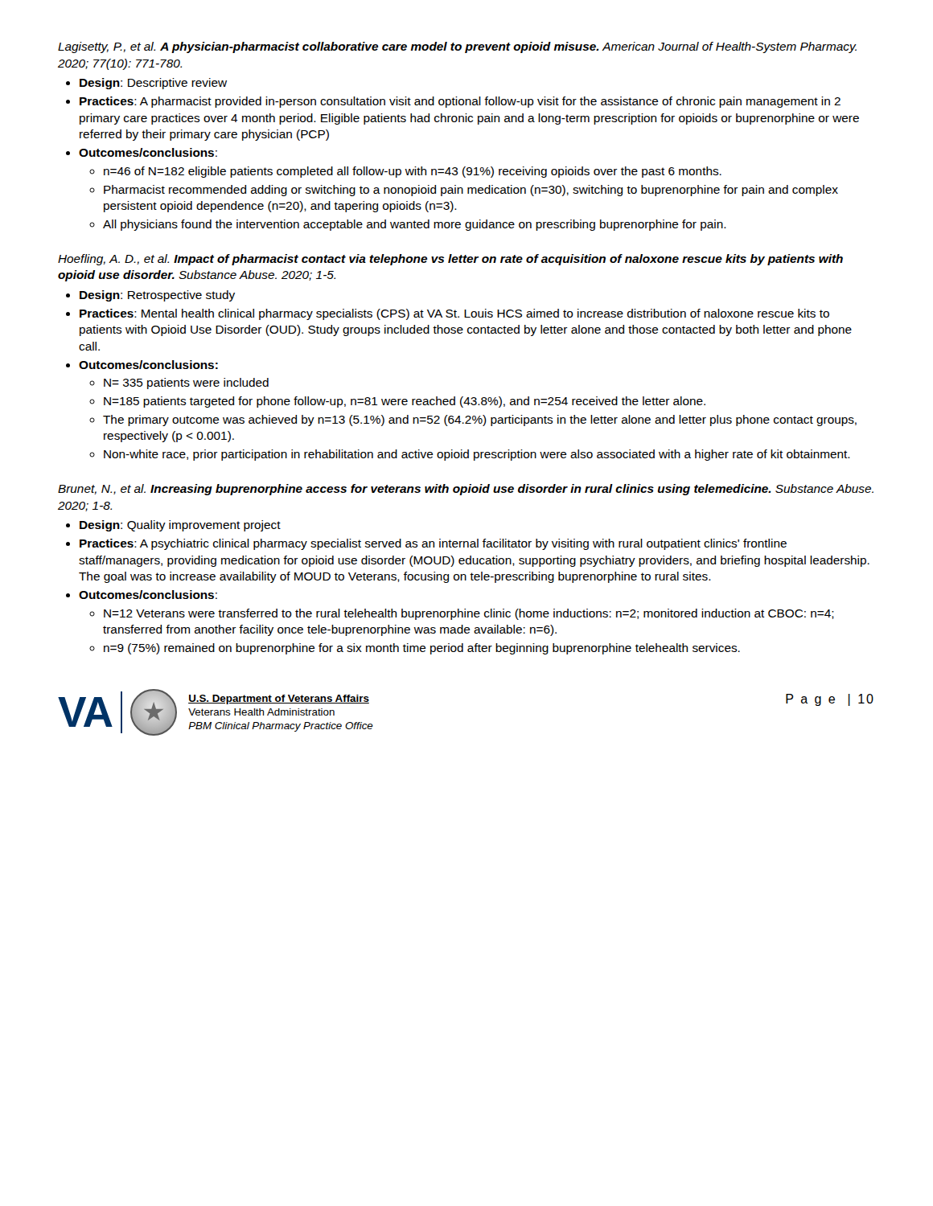Lagisetty, P., et al. A physician-pharmacist collaborative care model to prevent opioid misuse. American Journal of Health-System Pharmacy. 2020; 77(10): 771-780.
Design: Descriptive review
Practices: A pharmacist provided in-person consultation visit and optional follow-up visit for the assistance of chronic pain management in 2 primary care practices over 4 month period. Eligible patients had chronic pain and a long-term prescription for opioids or buprenorphine or were referred by their primary care physician (PCP)
Outcomes/conclusions:
n=46 of N=182 eligible patients completed all follow-up with n=43 (91%) receiving opioids over the past 6 months.
Pharmacist recommended adding or switching to a nonopioid pain medication (n=30), switching to buprenorphine for pain and complex persistent opioid dependence (n=20), and tapering opioids (n=3).
All physicians found the intervention acceptable and wanted more guidance on prescribing buprenorphine for pain.
Hoefling, A. D., et al. Impact of pharmacist contact via telephone vs letter on rate of acquisition of naloxone rescue kits by patients with opioid use disorder. Substance Abuse. 2020; 1-5.
Design: Retrospective study
Practices: Mental health clinical pharmacy specialists (CPS) at VA St. Louis HCS aimed to increase distribution of naloxone rescue kits to patients with Opioid Use Disorder (OUD). Study groups included those contacted by letter alone and those contacted by both letter and phone call.
Outcomes/conclusions:
N= 335 patients were included
N=185 patients targeted for phone follow-up, n=81 were reached (43.8%), and n=254 received the letter alone.
The primary outcome was achieved by n=13 (5.1%) and n=52 (64.2%) participants in the letter alone and letter plus phone contact groups, respectively (p < 0.001).
Non-white race, prior participation in rehabilitation and active opioid prescription were also associated with a higher rate of kit obtainment.
Brunet, N., et al. Increasing buprenorphine access for veterans with opioid use disorder in rural clinics using telemedicine. Substance Abuse. 2020; 1-8.
Design: Quality improvement project
Practices: A psychiatric clinical pharmacy specialist served as an internal facilitator by visiting with rural outpatient clinics' frontline staff/managers, providing medication for opioid use disorder (MOUD) education, supporting psychiatry providers, and briefing hospital leadership. The goal was to increase availability of MOUD to Veterans, focusing on tele-prescribing buprenorphine to rural sites.
Outcomes/conclusions:
N=12 Veterans were transferred to the rural telehealth buprenorphine clinic (home inductions: n=2; monitored induction at CBOC: n=4; transferred from another facility once tele-buprenorphine was made available: n=6).
n=9 (75%) remained on buprenorphine for a six month time period after beginning buprenorphine telehealth services.
VA
U.S. Department of Veterans Affairs
Veterans Health Administration
PBM Clinical Pharmacy Practice Office
P a g e | 10